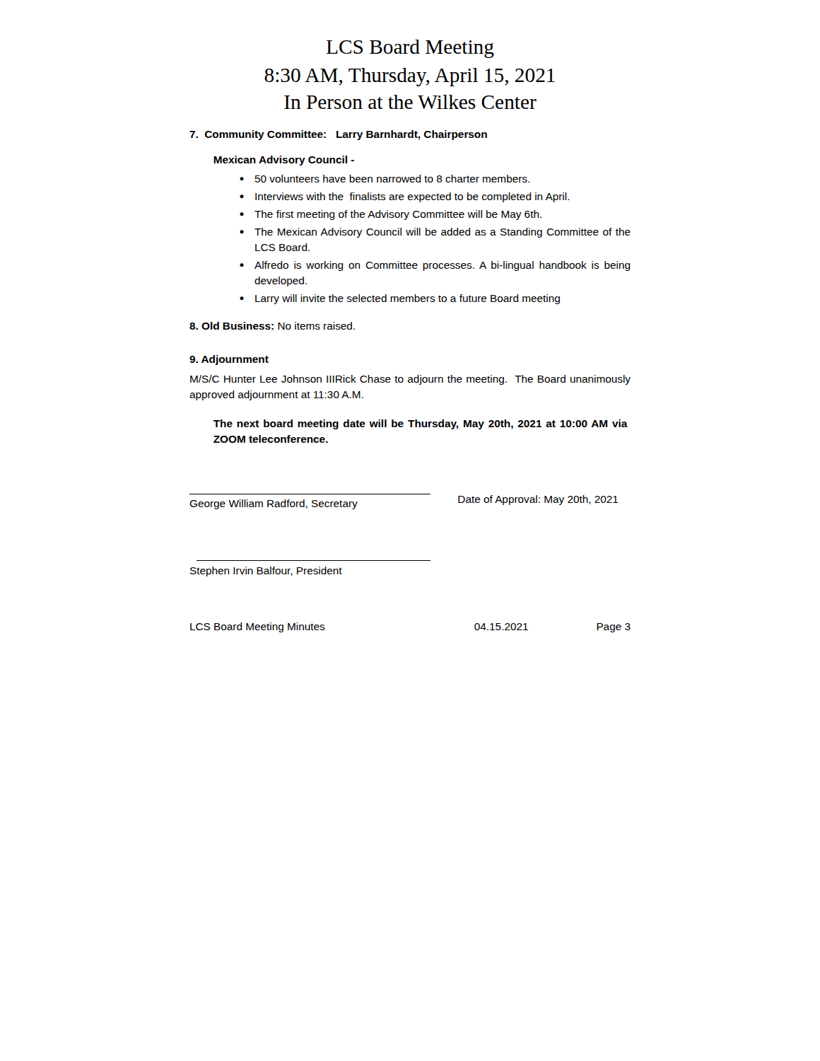LCS Board Meeting 8:30 AM, Thursday, April 15, 2021 In Person at the Wilkes Center
7. Community Committee: Larry Barnhardt, Chairperson
Mexican Advisory Council -
50 volunteers have been narrowed to 8 charter members.
Interviews with the finalists are expected to be completed in April.
The first meeting of the Advisory Committee will be May 6th.
The Mexican Advisory Council will be added as a Standing Committee of the LCS Board.
Alfredo is working on Committee processes. A bi-lingual handbook is being developed.
Larry will invite the selected members to a future Board meeting
8. Old Business: No items raised.
9. Adjournment
M/S/C Hunter Lee Johnson IIIRick Chase to adjourn the meeting. The Board unanimously approved adjournment at 11:30 A.M.
The next board meeting date will be Thursday, May 20th, 2021 at 10:00 AM via ZOOM teleconference.
George William Radford, Secretary
Date of Approval: May 20th, 2021
Stephen Irvin Balfour, President
LCS Board Meeting Minutes 04.15.2021 Page 3